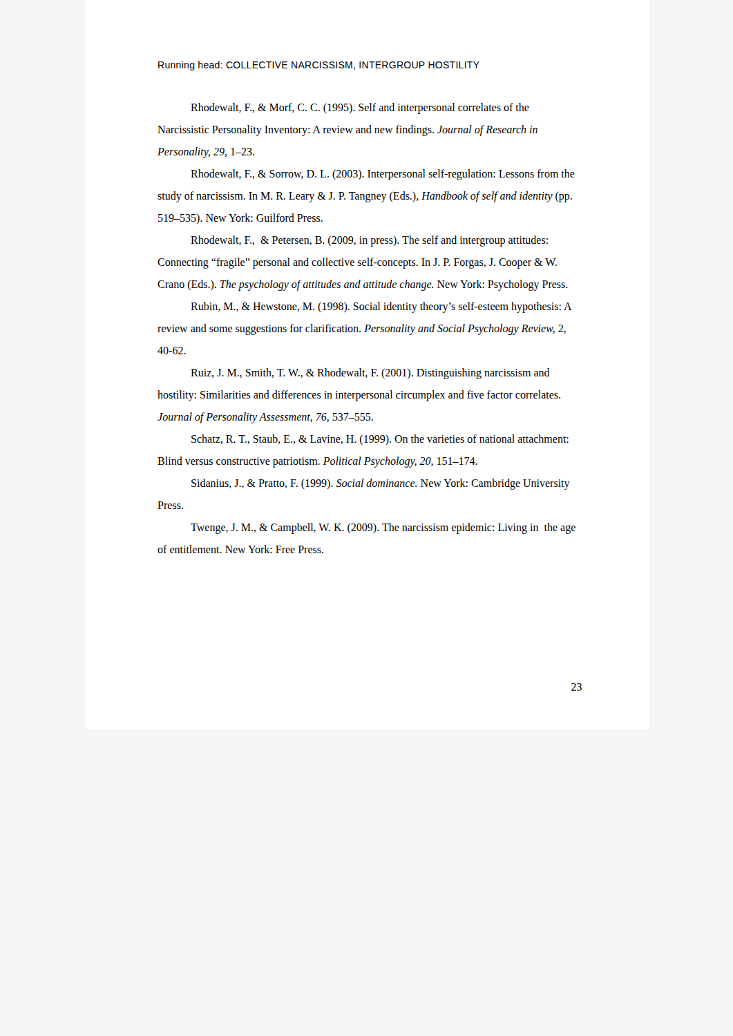Running head: COLLECTIVE NARCISSISM, INTERGROUP HOSTILITY
Rhodewalt, F., & Morf, C. C. (1995). Self and interpersonal correlates of the Narcissistic Personality Inventory: A review and new findings. Journal of Research in Personality, 29, 1–23.
Rhodewalt, F., & Sorrow, D. L. (2003). Interpersonal self-regulation: Lessons from the study of narcissism. In M. R. Leary & J. P. Tangney (Eds.), Handbook of self and identity (pp. 519–535). New York: Guilford Press.
Rhodewalt, F., & Petersen, B. (2009, in press). The self and intergroup attitudes: Connecting “fragile” personal and collective self-concepts. In J. P. Forgas, J. Cooper & W. Crano (Eds.). The psychology of attitudes and attitude change. New York: Psychology Press.
Rubin, M., & Hewstone, M. (1998). Social identity theory’s self-esteem hypothesis: A review and some suggestions for clarification. Personality and Social Psychology Review, 2, 40-62.
Ruiz, J. M., Smith, T. W., & Rhodewalt, F. (2001). Distinguishing narcissism and hostility: Similarities and differences in interpersonal circumplex and five factor correlates. Journal of Personality Assessment, 76, 537–555.
Schatz, R. T., Staub, E., & Lavine, H. (1999). On the varieties of national attachment: Blind versus constructive patriotism. Political Psychology, 20, 151–174.
Sidanius, J., & Pratto, F. (1999). Social dominance. New York: Cambridge University Press.
Twenge, J. M., & Campbell, W. K. (2009). The narcissism epidemic: Living in the age of entitlement. New York: Free Press.
23